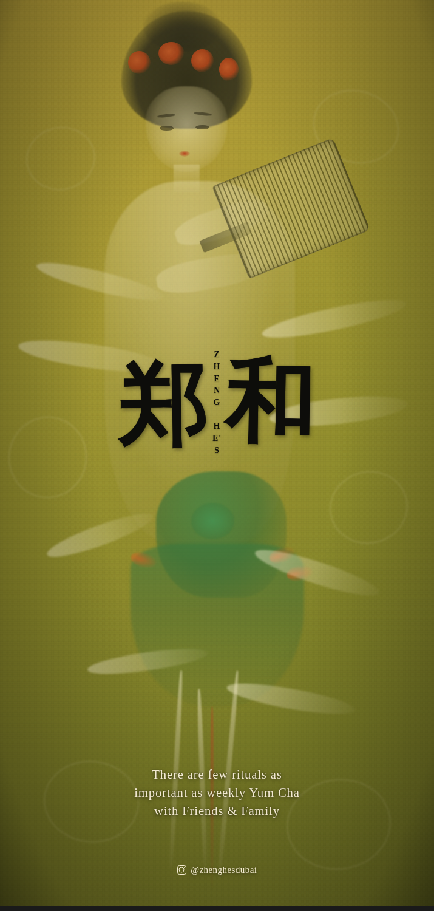Zheng He's
郑 Z H E N G H E' S 和
There are few rituals as
important as weekly Yum Cha
with Friends & Family
@zhenghesdubai